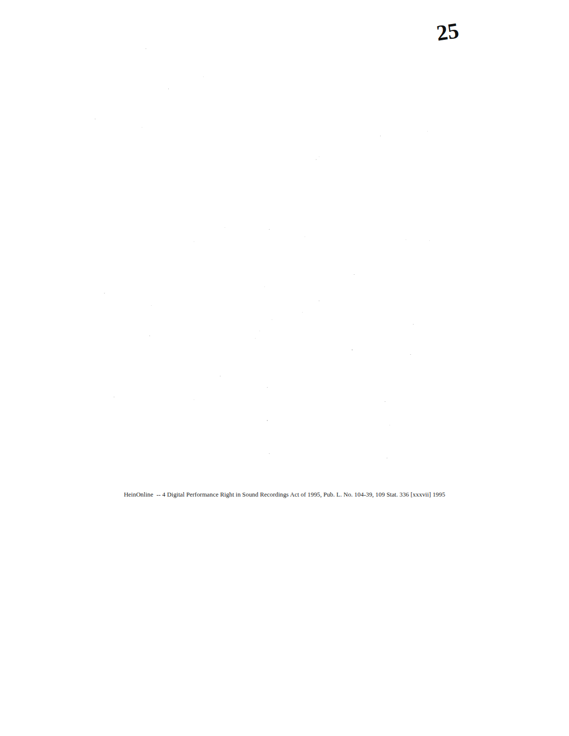25
HeinOnline -- 4 Digital Performance Right in Sound Recordings Act of 1995, Pub. L. No. 104-39, 109 Stat. 336 [xxxvii] 1995